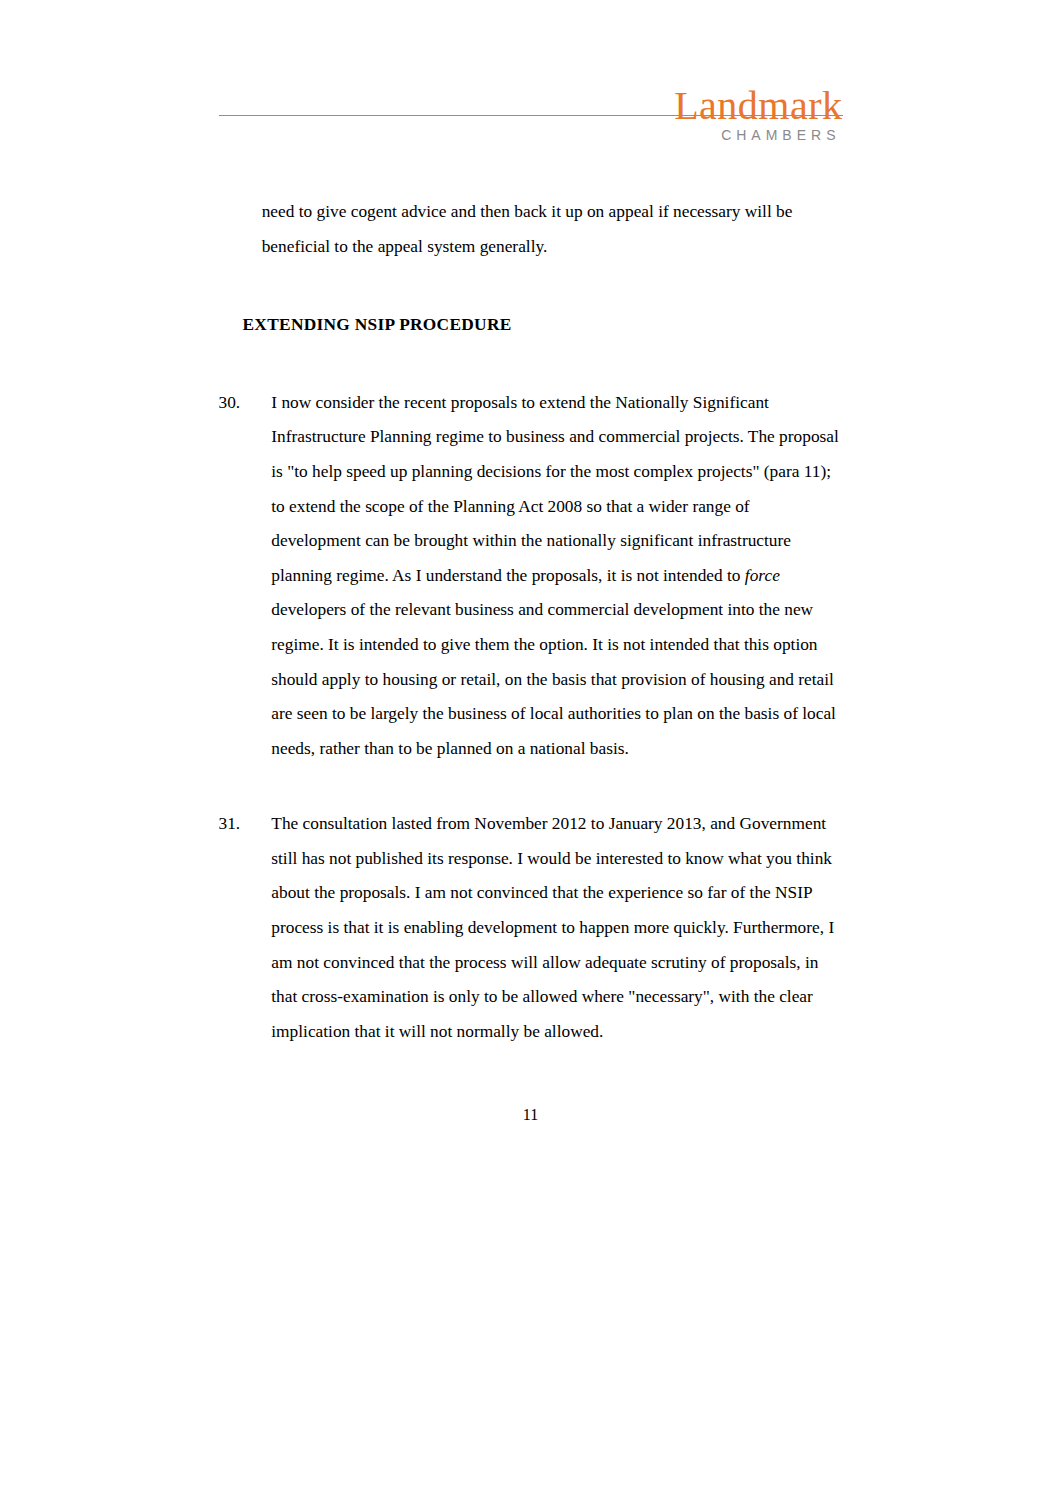Landmark CHAMBERS
need to give cogent advice and then back it up on appeal if necessary will be beneficial to the appeal system generally.
EXTENDING NSIP PROCEDURE
30. I now consider the recent proposals to extend the Nationally Significant Infrastructure Planning regime to business and commercial projects. The proposal is "to help speed up planning decisions for the most complex projects" (para 11); to extend the scope of the Planning Act 2008 so that a wider range of development can be brought within the nationally significant infrastructure planning regime. As I understand the proposals, it is not intended to force developers of the relevant business and commercial development into the new regime. It is intended to give them the option. It is not intended that this option should apply to housing or retail, on the basis that provision of housing and retail are seen to be largely the business of local authorities to plan on the basis of local needs, rather than to be planned on a national basis.
31. The consultation lasted from November 2012 to January 2013, and Government still has not published its response. I would be interested to know what you think about the proposals. I am not convinced that the experience so far of the NSIP process is that it is enabling development to happen more quickly. Furthermore, I am not convinced that the process will allow adequate scrutiny of proposals, in that cross-examination is only to be allowed where "necessary", with the clear implication that it will not normally be allowed.
11